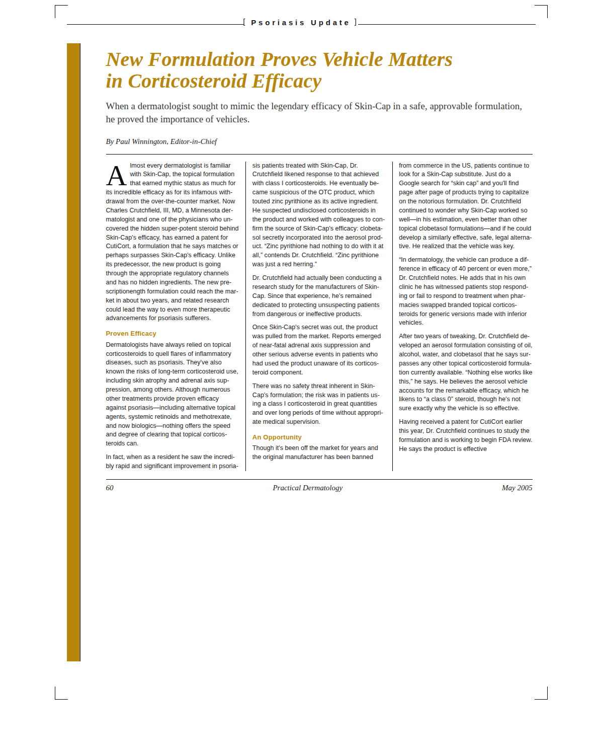Psoriasis Update
New Formulation Proves Vehicle Matters
in Corticosteroid Efficacy
When a dermatologist sought to mimic the legendary efficacy of Skin-Cap in a safe, approvable formulation, he proved the importance of vehicles.
By Paul Winnington, Editor-in-Chief
Almost every dermatologist is familiar with Skin-Cap, the topical formulation that earned mythic status as much for its incredible efficacy as for its infamous withdrawal from the over-the-counter market. Now Charles Crutchfield, III, MD, a Minnesota dermatologist and one of the physicians who uncovered the hidden super-potent steroid behind Skin-Cap's efficacy, has earned a patent for CutiCort, a formulation that he says matches or perhaps surpasses Skin-Cap's efficacy. Unlike its predecessor, the new product is going through the appropriate regulatory channels and has no hidden ingredients. The new prescriptionength formulation could reach the market in about two years, and related research could lead the way to even more therapeutic advancements for psoriasis sufferers.
Proven Efficacy
Dermatologists have always relied on topical corticosteroids to quell flares of inflammatory diseases, such as psoriasis. They've also known the risks of long-term corticosteroid use, including skin atrophy and adrenal axis suppression, among others. Although numerous other treatments provide proven efficacy against psoriasis—including alternative topical agents, systemic retinoids and methotrexate, and now biologics—nothing offers the speed and degree of clearing that topical corticosteroids can.
In fact, when as a resident he saw the incredibly rapid and significant improvement in psoriasis patients treated with Skin-Cap, Dr. Crutchfield likened response to that achieved with class I corticosteroids. He eventually became suspicious of the OTC product, which touted zinc pyrithione as its active ingredient. He suspected undisclosed corticosteroids in the product and worked with colleagues to confirm the source of Skin-Cap's efficacy: clobetasol secretly incorporated into the aerosol product. “Zinc pyrithione had nothing to do with it at all,” contends Dr. Crutchfield. “Zinc pyrithione was just a red herring.”
Dr. Crutchfield had actually been conducting a research study for the manufacturers of Skin-Cap. Since that experience, he's remained dedicated to protecting unsuspecting patients from dangerous or ineffective products.
Once Skin-Cap's secret was out, the product was pulled from the market. Reports emerged of near-fatal adrenal axis suppression and other serious adverse events in patients who had used the product unaware of its corticosteroid component.
There was no safety threat inherent in Skin-Cap's formulation; the risk was in patients using a class I corticosteroid in great quantities and over long periods of time without appropriate medical supervision.
An Opportunity
Though it's been off the market for years and the original manufacturer has been banned from commerce in the US, patients continue to look for a Skin-Cap substitute. Just do a Google search for “skin cap” and you'll find page after page of products trying to capitalize on the notorious formulation. Dr. Crutchfield continued to wonder why Skin-Cap worked so well—in his estimation, even better than other topical clobetasol formulations—and if he could develop a similarly effective, safe, legal alternative. He realized that the vehicle was key.
“In dermatology, the vehicle can produce a difference in efficacy of 40 percent or even more,” Dr. Crutchfield notes. He adds that in his own clinic he has witnessed patients stop responding or fail to respond to treatment when pharmacies swapped branded topical corticosteroids for generic versions made with inferior vehicles.
After two years of tweaking, Dr. Crutchfield developed an aerosol formulation consisting of oil, alcohol, water, and clobetasol that he says surpasses any other topical corticosteroid formulation currently available. “Nothing else works like this,” he says. He believes the aerosol vehicle accounts for the remarkable efficacy, which he likens to “a class 0” steroid, though he's not sure exactly why the vehicle is so effective.
Having received a patent for CutiCort earlier this year, Dr. Crutchfield continues to study the formulation and is working to begin FDA review. He says the product is effective
60 Practical Dermatology May 2005